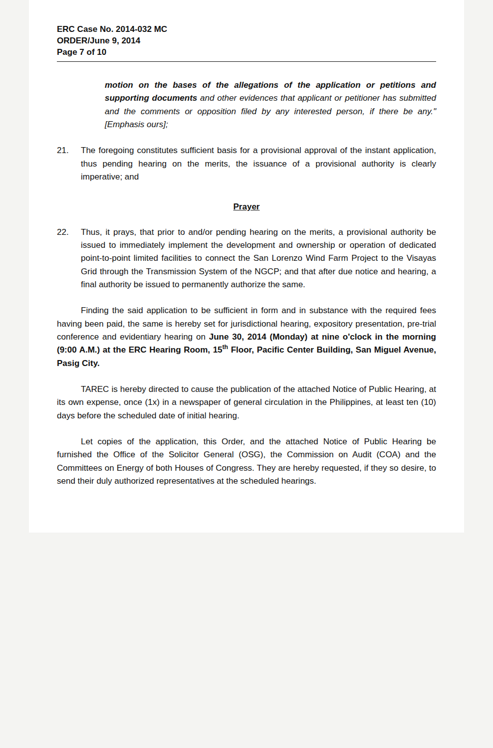ERC Case No. 2014-032 MC ORDER/June 9, 2014 Page 7 of 10
motion on the bases of the allegations of the application or petitions and supporting documents and other evidences that applicant or petitioner has submitted and the comments or opposition filed by any interested person, if there be any." [Emphasis ours];
21. The foregoing constitutes sufficient basis for a provisional approval of the instant application, thus pending hearing on the merits, the issuance of a provisional authority is clearly imperative; and
Prayer
22. Thus, it prays, that prior to and/or pending hearing on the merits, a provisional authority be issued to immediately implement the development and ownership or operation of dedicated point-to-point limited facilities to connect the San Lorenzo Wind Farm Project to the Visayas Grid through the Transmission System of the NGCP; and that after due notice and hearing, a final authority be issued to permanently authorize the same.
Finding the said application to be sufficient in form and in substance with the required fees having been paid, the same is hereby set for jurisdictional hearing, expository presentation, pre-trial conference and evidentiary hearing on June 30, 2014 (Monday) at nine o'clock in the morning (9:00 A.M.) at the ERC Hearing Room, 15th Floor, Pacific Center Building, San Miguel Avenue, Pasig City.
TAREC is hereby directed to cause the publication of the attached Notice of Public Hearing, at its own expense, once (1x) in a newspaper of general circulation in the Philippines, at least ten (10) days before the scheduled date of initial hearing.
Let copies of the application, this Order, and the attached Notice of Public Hearing be furnished the Office of the Solicitor General (OSG), the Commission on Audit (COA) and the Committees on Energy of both Houses of Congress. They are hereby requested, if they so desire, to send their duly authorized representatives at the scheduled hearings.